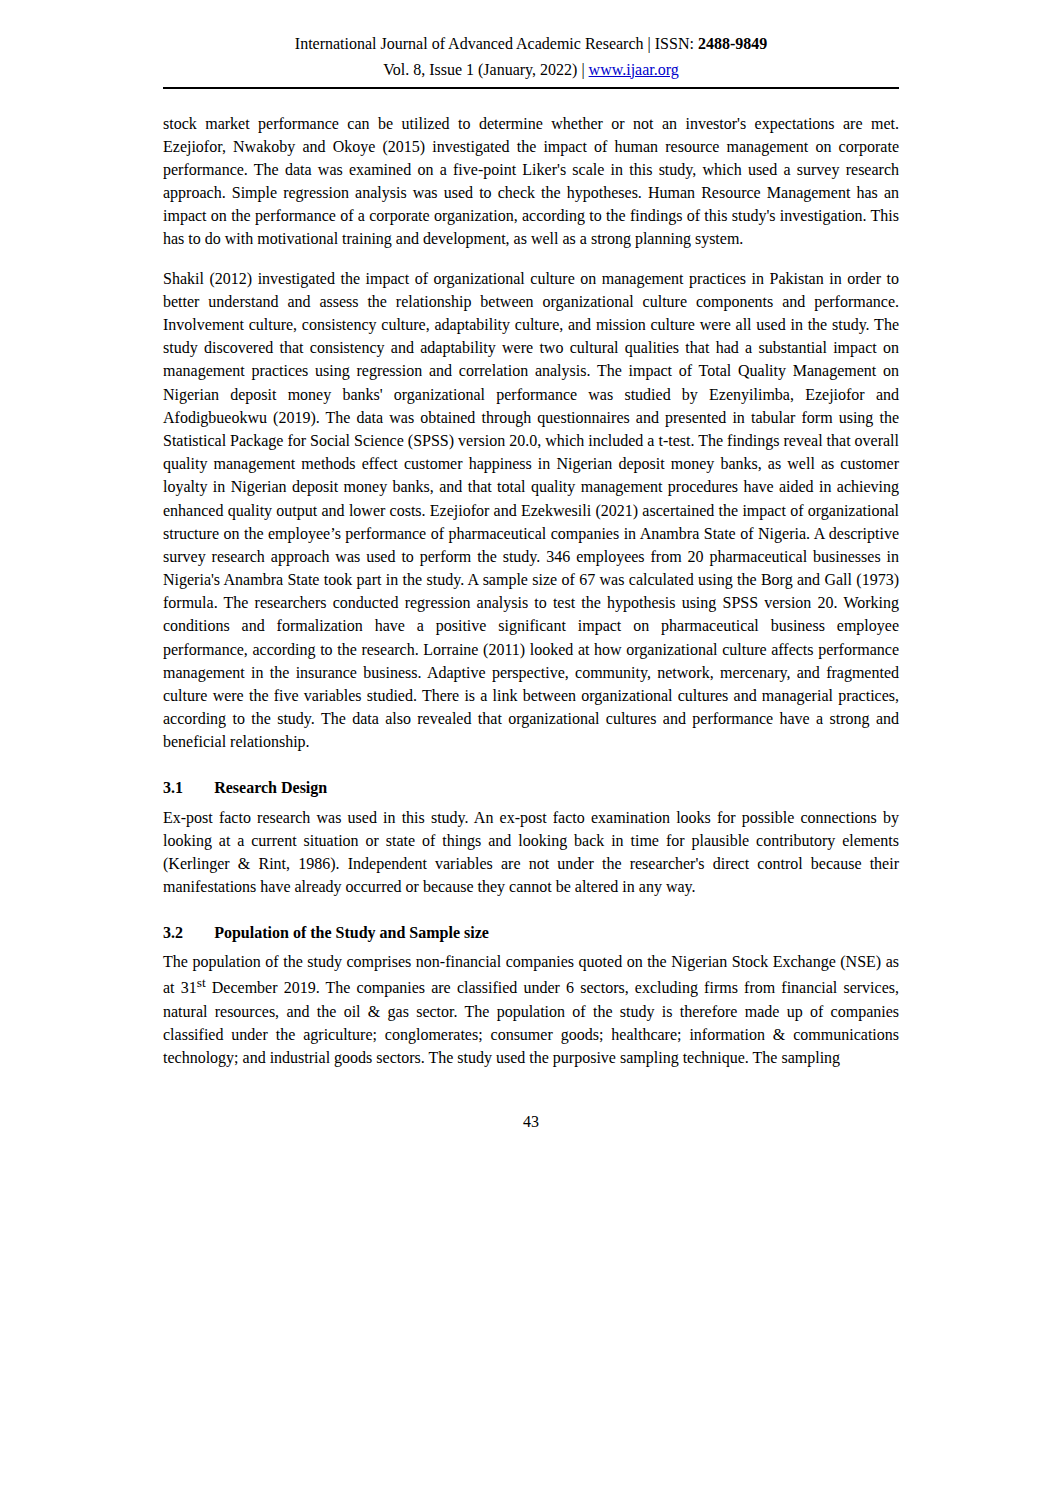International Journal of Advanced Academic Research | ISSN: 2488-9849
Vol. 8, Issue 1 (January, 2022) | www.ijaar.org
stock market performance can be utilized to determine whether or not an investor's expectations are met. Ezejiofor, Nwakoby and Okoye (2015) investigated the impact of human resource management on corporate performance. The data was examined on a five-point Liker's scale in this study, which used a survey research approach. Simple regression analysis was used to check the hypotheses. Human Resource Management has an impact on the performance of a corporate organization, according to the findings of this study's investigation. This has to do with motivational training and development, as well as a strong planning system.
Shakil (2012) investigated the impact of organizational culture on management practices in Pakistan in order to better understand and assess the relationship between organizational culture components and performance. Involvement culture, consistency culture, adaptability culture, and mission culture were all used in the study. The study discovered that consistency and adaptability were two cultural qualities that had a substantial impact on management practices using regression and correlation analysis. The impact of Total Quality Management on Nigerian deposit money banks' organizational performance was studied by Ezenyilimba, Ezejiofor and Afodigbueokwu (2019). The data was obtained through questionnaires and presented in tabular form using the Statistical Package for Social Science (SPSS) version 20.0, which included a t-test. The findings reveal that overall quality management methods effect customer happiness in Nigerian deposit money banks, as well as customer loyalty in Nigerian deposit money banks, and that total quality management procedures have aided in achieving enhanced quality output and lower costs. Ezejiofor and Ezekwesili (2021) ascertained the impact of organizational structure on the employee’s performance of pharmaceutical companies in Anambra State of Nigeria. A descriptive survey research approach was used to perform the study. 346 employees from 20 pharmaceutical businesses in Nigeria's Anambra State took part in the study. A sample size of 67 was calculated using the Borg and Gall (1973) formula. The researchers conducted regression analysis to test the hypothesis using SPSS version 20. Working conditions and formalization have a positive significant impact on pharmaceutical business employee performance, according to the research. Lorraine (2011) looked at how organizational culture affects performance management in the insurance business. Adaptive perspective, community, network, mercenary, and fragmented culture were the five variables studied. There is a link between organizational cultures and managerial practices, according to the study. The data also revealed that organizational cultures and performance have a strong and beneficial relationship.
3.1 Research Design
Ex-post facto research was used in this study. An ex-post facto examination looks for possible connections by looking at a current situation or state of things and looking back in time for plausible contributory elements (Kerlinger & Rint, 1986). Independent variables are not under the researcher's direct control because their manifestations have already occurred or because they cannot be altered in any way.
3.2 Population of the Study and Sample size
The population of the study comprises non-financial companies quoted on the Nigerian Stock Exchange (NSE) as at 31st December 2019. The companies are classified under 6 sectors, excluding firms from financial services, natural resources, and the oil & gas sector. The population of the study is therefore made up of companies classified under the agriculture; conglomerates; consumer goods; healthcare; information & communications technology; and industrial goods sectors. The study used the purposive sampling technique. The sampling
43